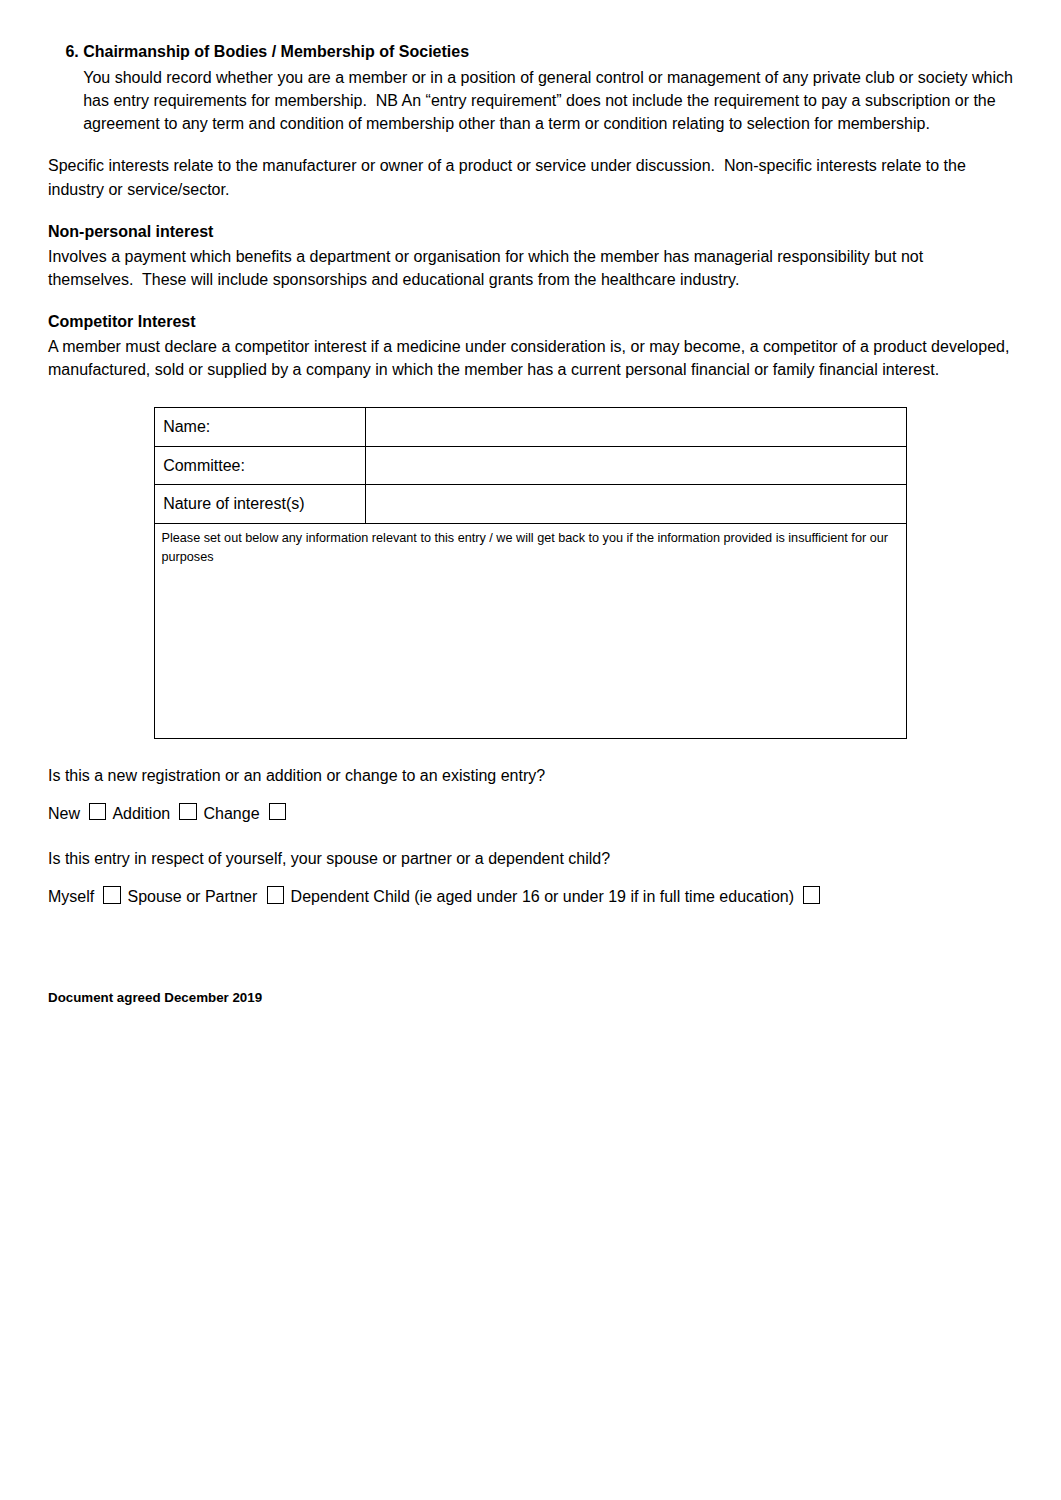Chairmanship of Bodies / Membership of Societies
You should record whether you are a member or in a position of general control or management of any private club or society which has entry requirements for membership. NB An “entry requirement” does not include the requirement to pay a subscription or the agreement to any term and condition of membership other than a term or condition relating to selection for membership.
Specific interests relate to the manufacturer or owner of a product or service under discussion. Non-specific interests relate to the industry or service/sector.
Non-personal interest
Involves a payment which benefits a department or organisation for which the member has managerial responsibility but not themselves. These will include sponsorships and educational grants from the healthcare industry.
Competitor Interest
A member must declare a competitor interest if a medicine under consideration is, or may become, a competitor of a product developed, manufactured, sold or supplied by a company in which the member has a current personal financial or family financial interest.
| Name: | |
| Committee: | |
| Nature of interest(s) | |
| Please set out below any information relevant to this entry / we will get back to you if the information provided is insufficient for our purposes |
Is this a new registration or an addition or change to an existing entry?
New Addition Change
Is this entry in respect of yourself, your spouse or partner or a dependent child?
Myself Spouse or Partner Dependent Child (ie aged under 16 or under 19 if in full time education)
Document agreed December 2019